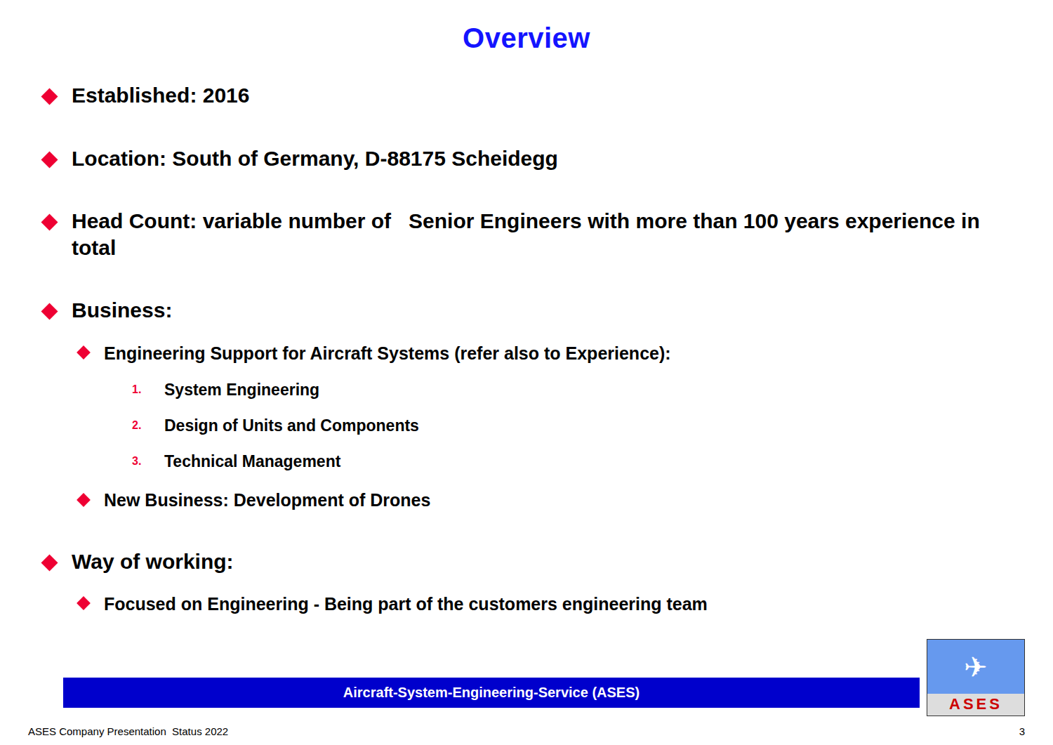Overview
Established: 2016
Location: South of Germany, D-88175 Scheidegg
Head Count: variable number of Senior Engineers with more than 100 years experience in total
Business:
Engineering Support for Aircraft Systems (refer also to Experience):
System Engineering
Design of Units and Components
Technical Management
New Business: Development of Drones
Way of working:
Focused on Engineering - Being part of the customers engineering team
Aircraft-System-Engineering-Service (ASES)
✈
ASES
ASES Company Presentation Status 2022 3